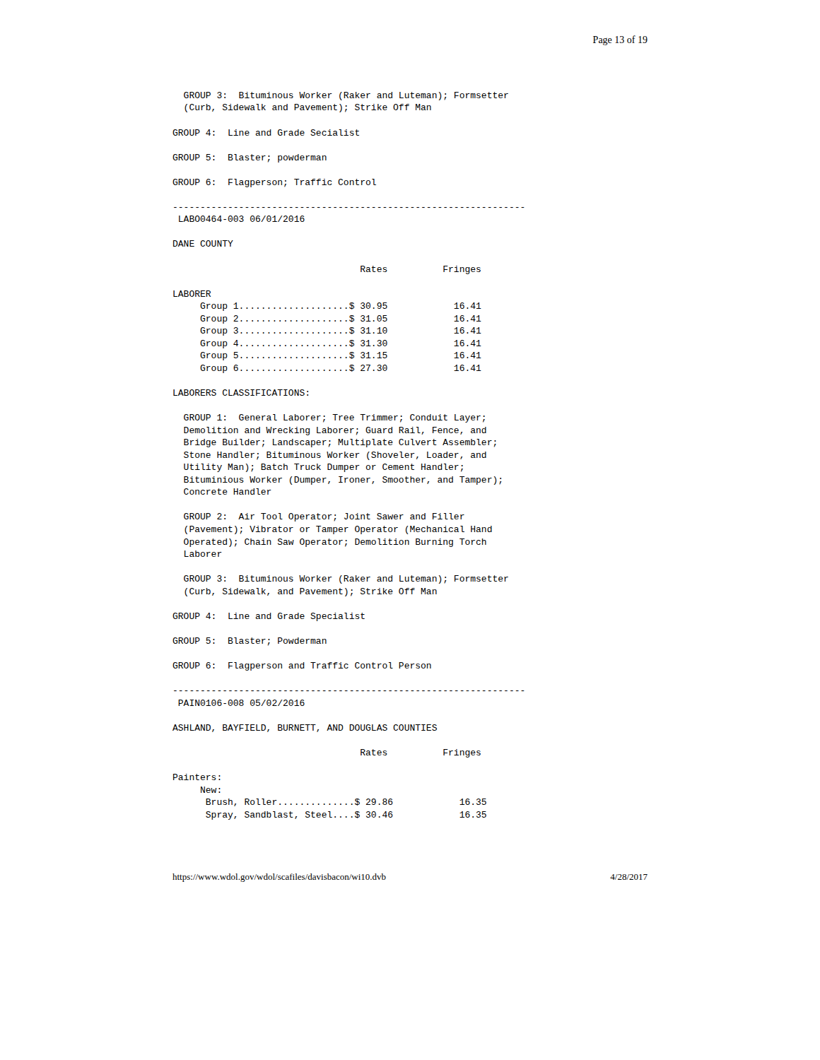Page 13 of 19
  GROUP 3:  Bituminous Worker (Raker and Luteman); Formsetter
  (Curb, Sidewalk and Pavement); Strike Off Man

GROUP 4:  Line and Grade Secialist

GROUP 5:  Blaster; powderman

GROUP 6:  Flagperson; Traffic Control

----------------------------------------------------------------
 LABO0464-003 06/01/2016

DANE COUNTY

                                  Rates          Fringes

LABORER
     Group 1....................$ 30.95            16.41
     Group 2....................$ 31.05            16.41
     Group 3....................$ 31.10            16.41
     Group 4....................$ 31.30            16.41
     Group 5....................$ 31.15            16.41
     Group 6....................$ 27.30            16.41

LABORERS CLASSIFICATIONS:

  GROUP 1:  General Laborer; Tree Trimmer; Conduit Layer;
  Demolition and Wrecking Laborer; Guard Rail, Fence, and
  Bridge Builder; Landscaper; Multiplate Culvert Assembler;
  Stone Handler; Bituminous Worker (Shoveler, Loader, and
  Utility Man); Batch Truck Dumper or Cement Handler;
  Bituminious Worker (Dumper, Ironer, Smoother, and Tamper);
  Concrete Handler

  GROUP 2:  Air Tool Operator; Joint Sawer and Filler
  (Pavement); Vibrator or Tamper Operator (Mechanical Hand
  Operated); Chain Saw Operator; Demolition Burning Torch
  Laborer

  GROUP 3:  Bituminous Worker (Raker and Luteman); Formsetter
  (Curb, Sidewalk, and Pavement); Strike Off Man

GROUP 4:  Line and Grade Specialist

GROUP 5:  Blaster; Powderman

GROUP 6:  Flagperson and Traffic Control Person

----------------------------------------------------------------
 PAIN0106-008 05/02/2016

ASHLAND, BAYFIELD, BURNETT, AND DOUGLAS COUNTIES

                                  Rates          Fringes

Painters:
     New:
      Brush, Roller..............$ 29.86            16.35
      Spray, Sandblast, Steel....$ 30.46            16.35
https://www.wdol.gov/wdol/scafiles/davisbacon/wi10.dvb 4/28/2017